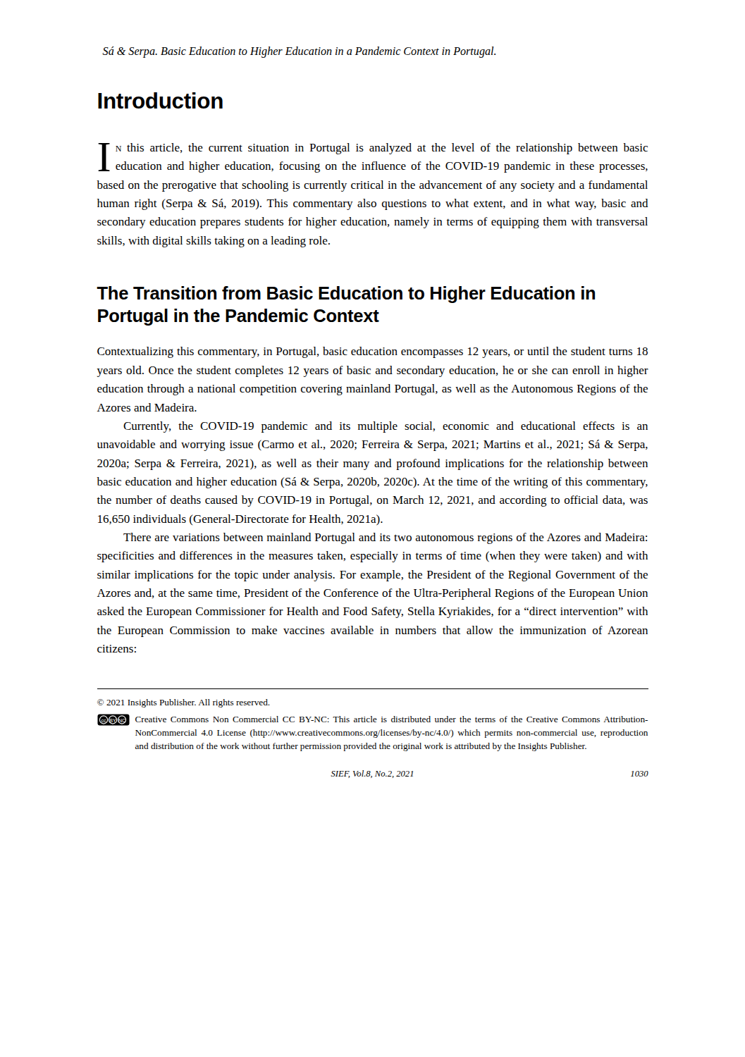Sá & Serpa. Basic Education to Higher Education in a Pandemic Context in Portugal.
Introduction
In this article, the current situation in Portugal is analyzed at the level of the relationship between basic education and higher education, focusing on the influence of the COVID-19 pandemic in these processes, based on the prerogative that schooling is currently critical in the advancement of any society and a fundamental human right (Serpa & Sá, 2019). This commentary also questions to what extent, and in what way, basic and secondary education prepares students for higher education, namely in terms of equipping them with transversal skills, with digital skills taking on a leading role.
The Transition from Basic Education to Higher Education in Portugal in the Pandemic Context
Contextualizing this commentary, in Portugal, basic education encompasses 12 years, or until the student turns 18 years old. Once the student completes 12 years of basic and secondary education, he or she can enroll in higher education through a national competition covering mainland Portugal, as well as the Autonomous Regions of the Azores and Madeira.
Currently, the COVID-19 pandemic and its multiple social, economic and educational effects is an unavoidable and worrying issue (Carmo et al., 2020; Ferreira & Serpa, 2021; Martins et al., 2021; Sá & Serpa, 2020a; Serpa & Ferreira, 2021), as well as their many and profound implications for the relationship between basic education and higher education (Sá & Serpa, 2020b, 2020c). At the time of the writing of this commentary, the number of deaths caused by COVID-19 in Portugal, on March 12, 2021, and according to official data, was 16,650 individuals (General-Directorate for Health, 2021a).
There are variations between mainland Portugal and its two autonomous regions of the Azores and Madeira: specificities and differences in the measures taken, especially in terms of time (when they were taken) and with similar implications for the topic under analysis. For example, the President of the Regional Government of the Azores and, at the same time, President of the Conference of the Ultra-Peripheral Regions of the European Union asked the European Commissioner for Health and Food Safety, Stella Kyriakides, for a “direct intervention” with the European Commission to make vaccines available in numbers that allow the immunization of Azorean citizens:
© 2021 Insights Publisher. All rights reserved.
cc BY NC Creative Commons Non Commercial CC BY-NC: This article is distributed under the terms of the Creative Commons Attribution-NonCommercial 4.0 License (http://www.creativecommons.org/licenses/by-nc/4.0/) which permits non-commercial use, reproduction and distribution of the work without further permission provided the original work is attributed by the Insights Publisher.
SIEF, Vol.8, No.2, 2021 1030